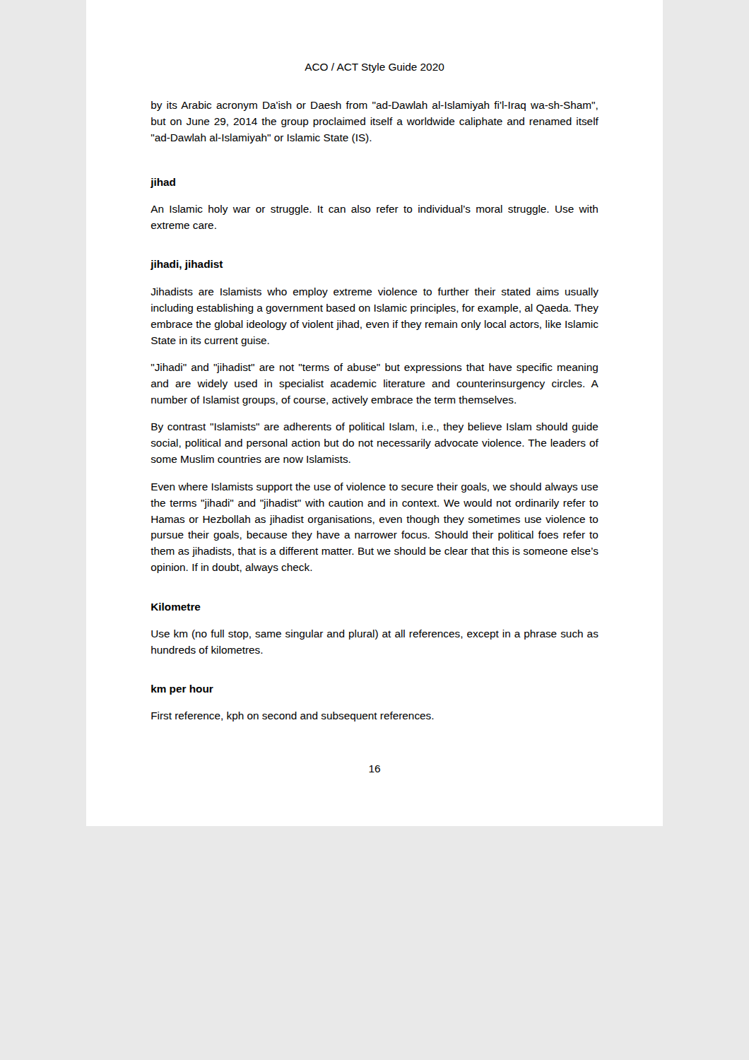ACO / ACT Style Guide 2020
by its Arabic acronym Da'ish or Daesh from "ad-Dawlah al-Islamiyah fi'l-Iraq wa-sh-Sham", but on June 29, 2014 the group proclaimed itself a worldwide caliphate and renamed itself "ad-Dawlah al-Islamiyah" or Islamic State (IS).
jihad
An Islamic holy war or struggle. It can also refer to individual’s moral struggle. Use with extreme care.
jihadi, jihadist
Jihadists are Islamists who employ extreme violence to further their stated aims usually including establishing a government based on Islamic principles, for example, al Qaeda. They embrace the global ideology of violent jihad, even if they remain only local actors, like Islamic State in its current guise.
"Jihadi" and "jihadist" are not "terms of abuse" but expressions that have specific meaning and are widely used in specialist academic literature and counterinsurgency circles. A number of Islamist groups, of course, actively embrace the term themselves.
By contrast "Islamists" are adherents of political Islam, i.e., they believe Islam should guide social, political and personal action but do not necessarily advocate violence. The leaders of some Muslim countries are now Islamists.
Even where Islamists support the use of violence to secure their goals, we should always use the terms "jihadi" and "jihadist" with caution and in context. We would not ordinarily refer to Hamas or Hezbollah as jihadist organisations, even though they sometimes use violence to pursue their goals, because they have a narrower focus. Should their political foes refer to them as jihadists, that is a different matter. But we should be clear that this is someone else’s opinion. If in doubt, always check.
Kilometre
Use km (no full stop, same singular and plural) at all references, except in a phrase such as hundreds of kilometres.
km per hour
First reference, kph on second and subsequent references.
16